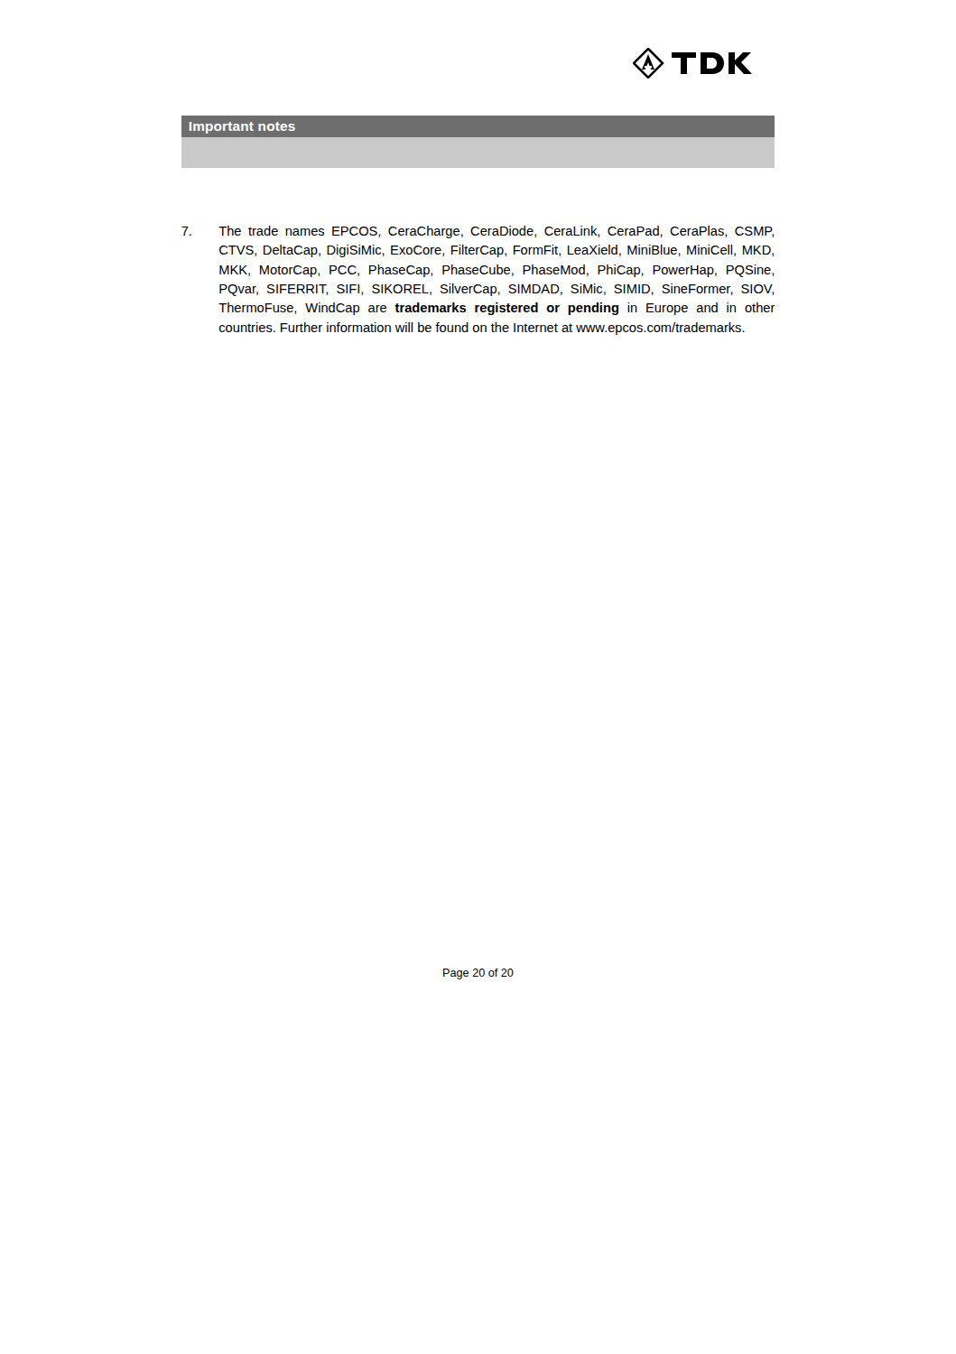Important notes
7. The trade names EPCOS, CeraCharge, CeraDiode, CeraLink, CeraPad, CeraPlas, CSMP, CTVS, DeltaCap, DigiSiMic, ExoCore, FilterCap, FormFit, LeaXield, MiniBlue, MiniCell, MKD, MKK, MotorCap, PCC, PhaseCap, PhaseCube, PhaseMod, PhiCap, PowerHap, PQSine, PQvar, SIFERRIT, SIFI, SIKOREL, SilverCap, SIMDAD, SiMic, SIMID, SineFormer, SIOV, ThermoFuse, WindCap are trademarks registered or pending in Europe and in other countries. Further information will be found on the Internet at www.epcos.com/trademarks.
Page 20 of 20